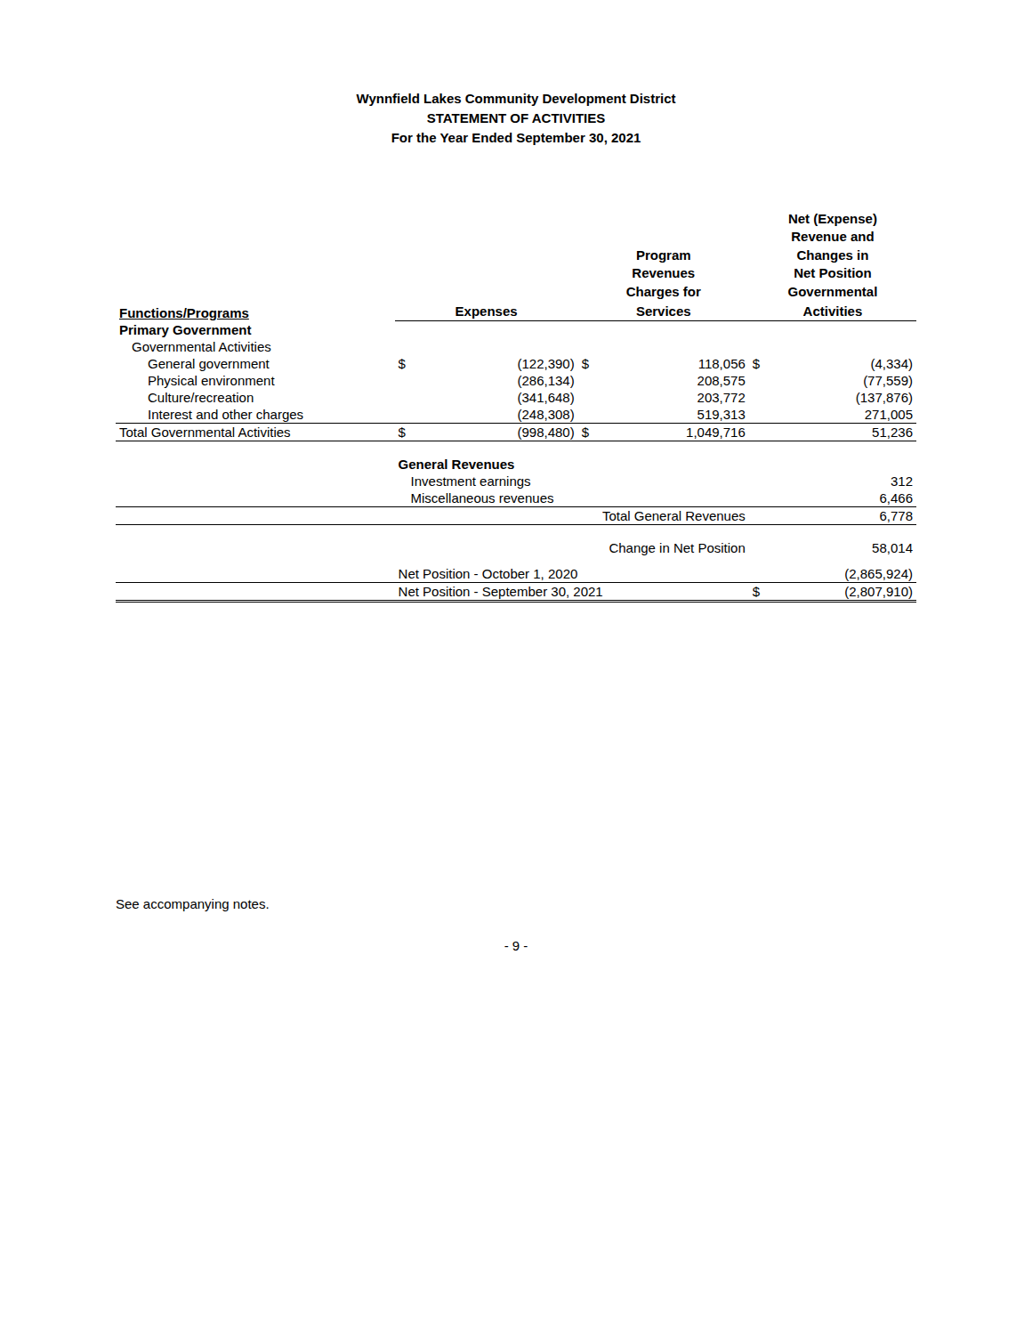Wynnfield Lakes Community Development District
STATEMENT OF ACTIVITIES
For the Year Ended September 30, 2021
| | | | Net (Expense) Revenue and |
| | | Program Revenues | Changes in Net Position |
| | | Charges for | Governmental |
| Functions/Programs | Expenses | Services | Activities |
| Primary Government | | | |
| Governmental Activities | | | |
| General government | $ | (122,390) | $ | 118,056 | $ | (4,334) |
| Physical environment | | (286,134) | | 208,575 | | (77,559) |
| Culture/recreation | | (341,648) | | 203,772 | | (137,876) |
| Interest and other charges | | (248,308) | | 519,313 | | 271,005 |
| Total Governmental Activities | $ | (998,480) | $ | 1,049,716 | | 51,236 |
| | General Revenues | | |
| | Investment earnings | | | 312 |
| | Miscellaneous revenues | | | 6,466 |
| | | Total General Revenues | | 6,778 |
| | | Change in Net Position | | 58,014 |
| | Net Position - October 1, 2020 | | (2,865,924) |
| | Net Position - September 30, 2021 | $ | (2,807,910) |
See accompanying notes.
- 9 -